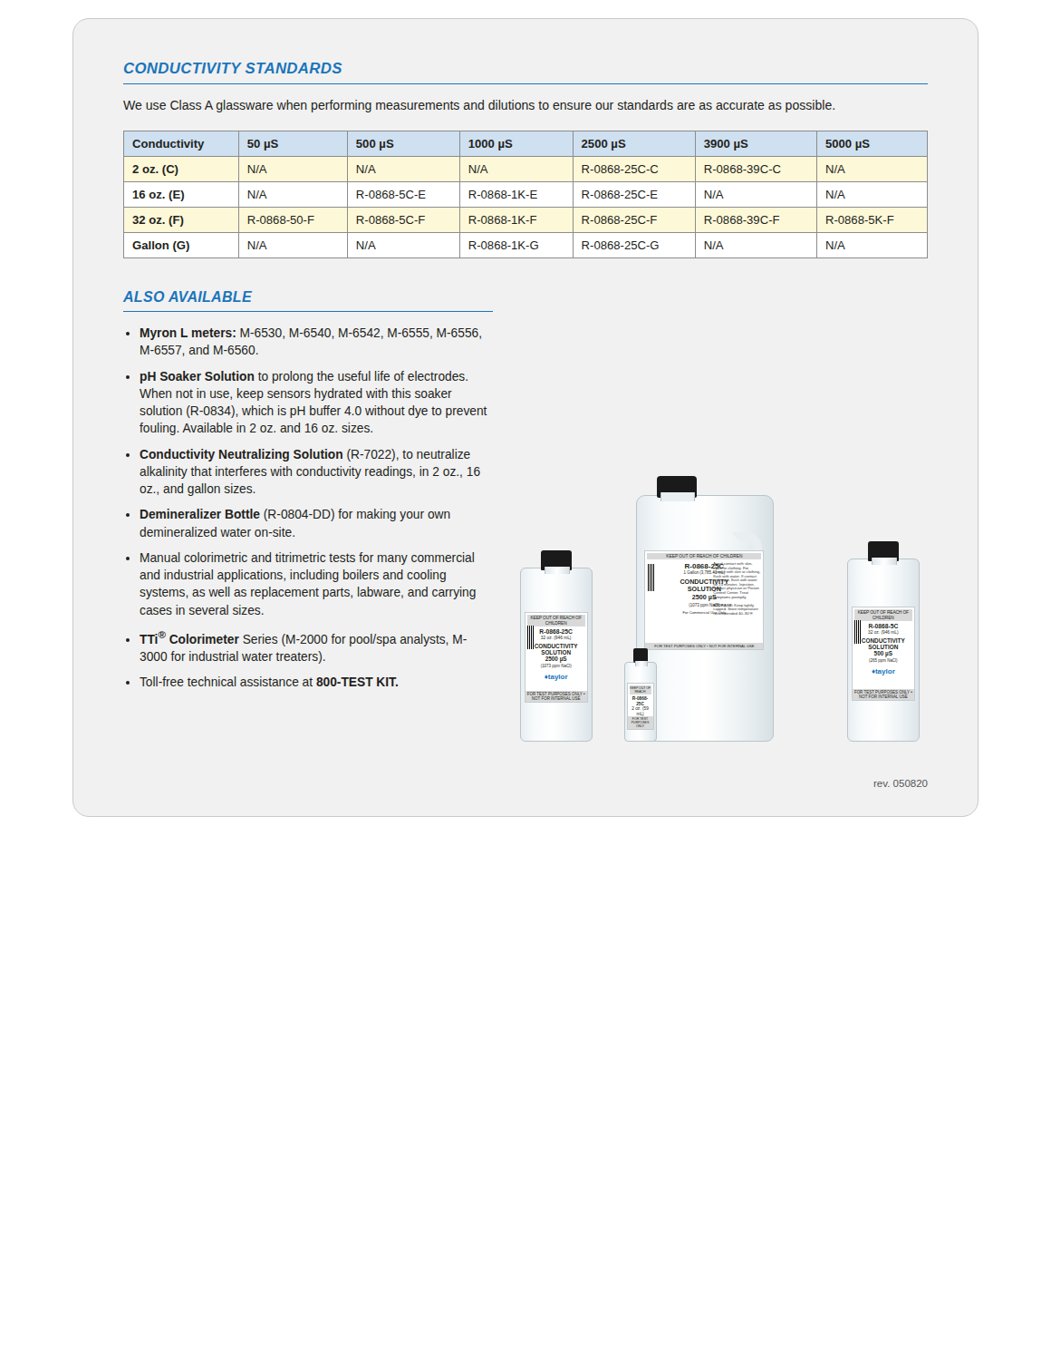Conductivity Standards
We use Class A glassware when performing measurements and dilutions to ensure our standards are as accurate as possible.
| Conductivity | 50 µS | 500 µS | 1000 µS | 2500 µS | 3900 µS | 5000 µS |
| --- | --- | --- | --- | --- | --- | --- |
| 2 oz. (C) | N/A | N/A | N/A | R-0868-25C-C | R-0868-39C-C | N/A |
| 16 oz. (E) | N/A | R-0868-5C-E | R-0868-1K-E | R-0868-25C-E | N/A | N/A |
| 32 oz. (F) | R-0868-50-F | R-0868-5C-F | R-0868-1K-F | R-0868-25C-F | R-0868-39C-F | R-0868-5K-F |
| Gallon (G) | N/A | N/A | R-0868-1K-G | R-0868-25C-G | N/A | N/A |
Also Available
Myron L meters: M-6530, M-6540, M-6542, M-6555, M-6556, M-6557, and M-6560.
pH Soaker Solution to prolong the useful life of electrodes. When not in use, keep sensors hydrated with this soaker solution (R-0834), which is pH buffer 4.0 without dye to prevent fouling. Available in 2 oz. and 16 oz. sizes.
Conductivity Neutralizing Solution (R-7022), to neutralize alkalinity that interferes with conductivity readings, in 2 oz., 16 oz., and gallon sizes.
Demineralizer Bottle (R-0804-DD) for making your own demineralized water on-site.
Manual colorimetric and titrimetric tests for many commercial and industrial applications, including boilers and cooling systems, as well as replacement parts, labware, and carrying cases in several sizes.
TTi® Colorimeter Series (M-2000 for pool/spa analysts, M-3000 for industrial water treaters).
Toll-free technical assistance at 800-TEST KIT.
KEEP OUT OF REACH OF CHILDREN
R-0868-25C
1 Gallon (3,785.41 mL)
CONDUCTIVITY
SOLUTION
2500 µS
(1073 ppm NaCl)
For Commercial Use Only
Avoid contact with skin, eyes, or clothing. For contact with skin or clothing, flush with water. If contact with eyes, flush with water for 15 minutes. Injection, contact physician or Poison Control Center. Treat symptoms promptly.
STORAGE: Keep tightly capped. Store temperature recommended 40–90°F.
FOR TEST PURPOSES ONLY • NOT FOR INTERNAL USE
KEEP OUT OF REACH OF CHILDREN
R-0868-25C
32 oz. (946 mL)
CONDUCTIVITY
SOLUTION
2500 µS
(1073 ppm NaCl)
♦taylor
FOR TEST PURPOSES ONLY • NOT FOR INTERNAL USE
KEEP OUT OF REACH
R-0868-25C
2 oz. (59 mL)
CONDUCTIVITY
SOLUTION
2500 µS
♦taylor
FOR TEST PURPOSES ONLY
KEEP OUT OF REACH OF CHILDREN
R-0868-5C
32 oz. (946 mL)
CONDUCTIVITY
SOLUTION
500 µS
(265 ppm NaCl)
♦taylor
FOR TEST PURPOSES ONLY • NOT FOR INTERNAL USE
rev. 050820